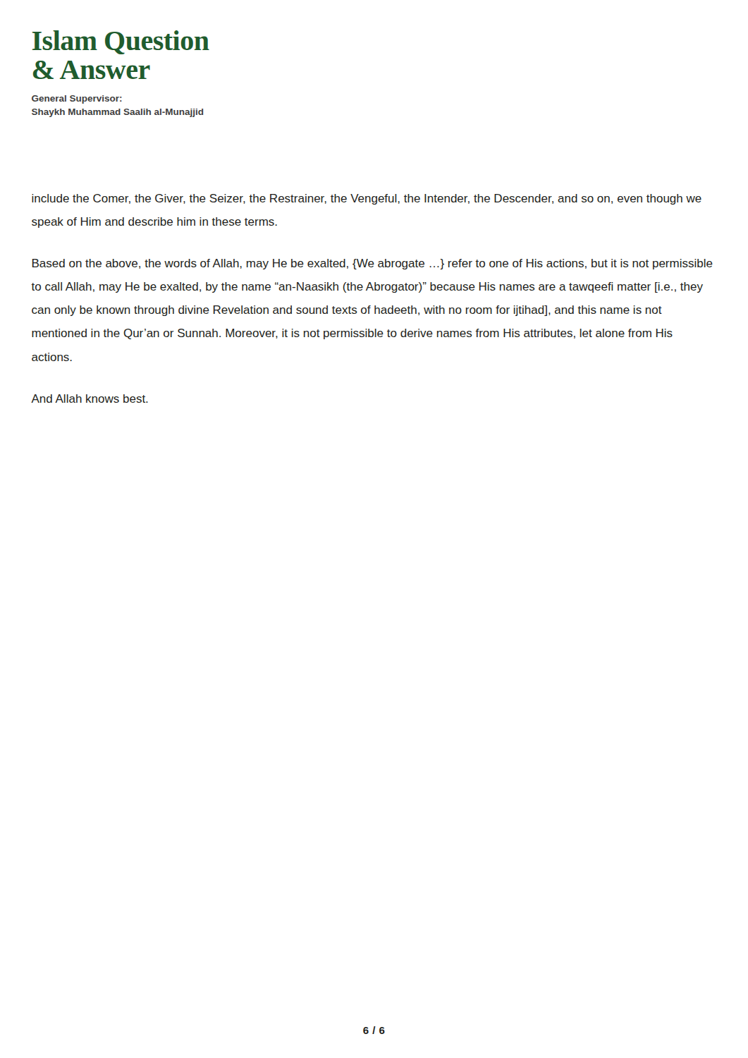Islam Question
& Answer
General Supervisor: Shaykh Muhammad Saalih al-Munajjid
include the Comer, the Giver, the Seizer, the Restrainer, the Vengeful, the Intender, the Descender, and so on, even though we speak of Him and describe him in these terms.
Based on the above, the words of Allah, may He be exalted, {We abrogate …} refer to one of His actions, but it is not permissible to call Allah, may He be exalted, by the name “an-Naasikh (the Abrogator)” because His names are a tawqeefi matter [i.e., they can only be known through divine Revelation and sound texts of hadeeth, with no room for ijtihad], and this name is not mentioned in the Qur’an or Sunnah. Moreover, it is not permissible to derive names from His attributes, let alone from His actions.
And Allah knows best.
6 / 6